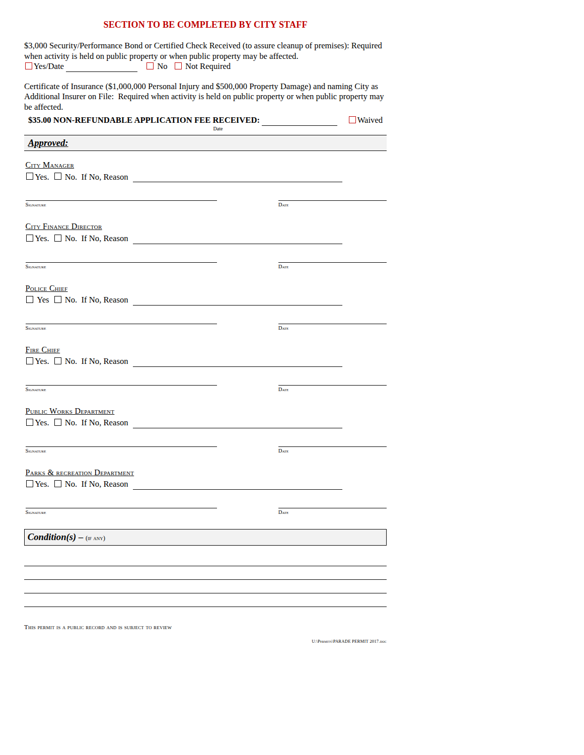SECTION TO BE COMPLETED BY CITY STAFF
$3,000 Security/Performance Bond or Certified Check Received (to assure cleanup of premises): Required when activity is held on public property or when public property may be affected. Yes/Date No Not Required
Certificate of Insurance ($1,000,000 Personal Injury and $500,000 Property Damage) and naming City as Additional Insurer on File: Required when activity is held on public property or when public property may be affected.
$35.00 NON-REFUNDABLE APPLICATION FEE RECEIVED: Waived
Date
Approved:
City Manager
Yes. No. If No, Reason
Signature
Date
City Finance Director
Yes. No. If No, Reason
Signature
Date
Police Chief
Yes No. If No, Reason
Signature
Date
Fire Chief
Yes. No. If No, Reason
Signature
Date
Public Works Department
Yes. No. If No, Reason
Signature
Date
Parks & recreation Department
Yes. No. If No, Reason
Signature
Date
Condition(s) – (if any)
This permit is a public record and is subject to review
U:\Permits\PARADE PERMIT 2017.doc